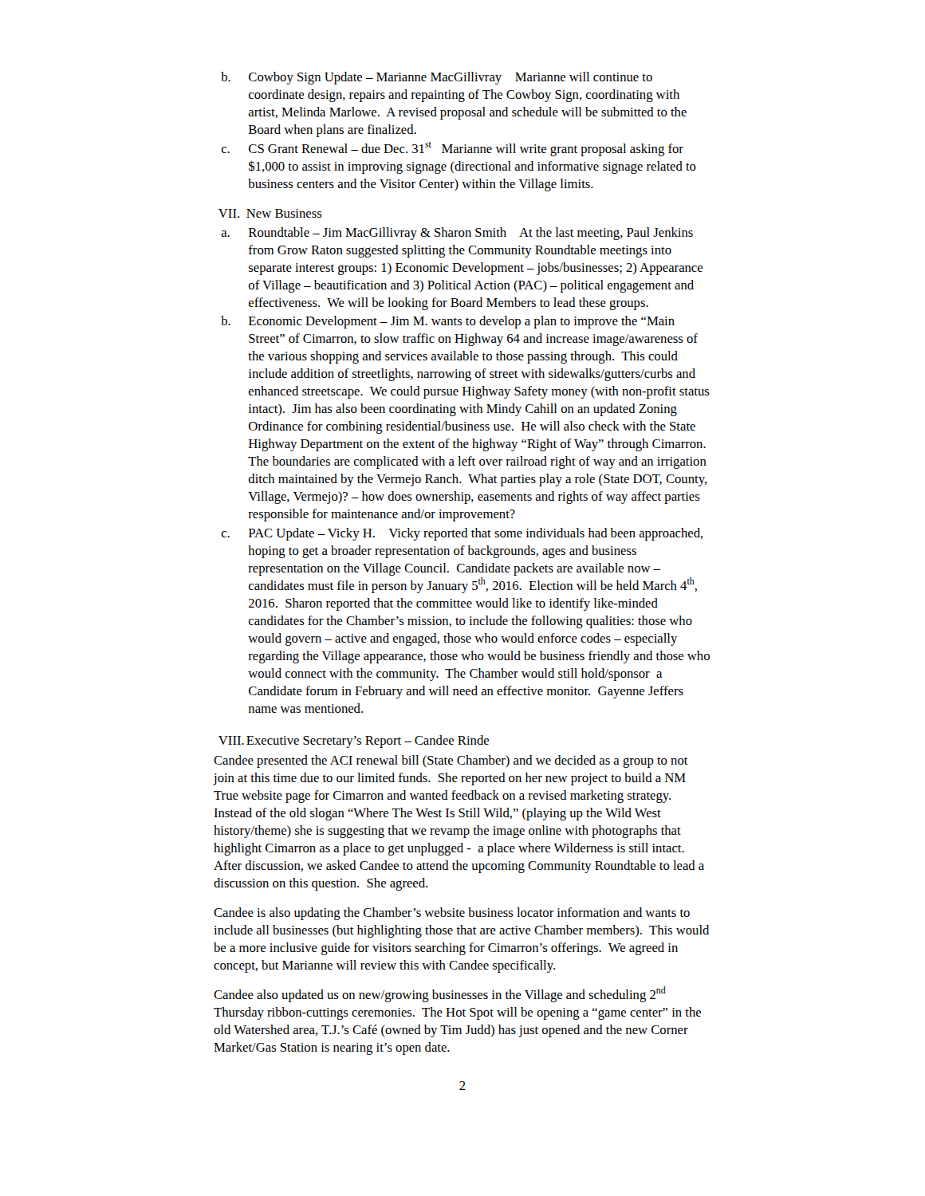b. Cowboy Sign Update – Marianne MacGillivray Marianne will continue to coordinate design, repairs and repainting of The Cowboy Sign, coordinating with artist, Melinda Marlowe. A revised proposal and schedule will be submitted to the Board when plans are finalized.
c. CS Grant Renewal – due Dec. 31st Marianne will write grant proposal asking for $1,000 to assist in improving signage (directional and informative signage related to business centers and the Visitor Center) within the Village limits.
VII. New Business
a. Roundtable – Jim MacGillivray & Sharon Smith At the last meeting, Paul Jenkins from Grow Raton suggested splitting the Community Roundtable meetings into separate interest groups: 1) Economic Development – jobs/businesses; 2) Appearance of Village – beautification and 3) Political Action (PAC) – political engagement and effectiveness. We will be looking for Board Members to lead these groups.
b. Economic Development – Jim M. wants to develop a plan to improve the “Main Street” of Cimarron, to slow traffic on Highway 64 and increase image/awareness of the various shopping and services available to those passing through. This could include addition of streetlights, narrowing of street with sidewalks/gutters/curbs and enhanced streetscape. We could pursue Highway Safety money (with non-profit status intact). Jim has also been coordinating with Mindy Cahill on an updated Zoning Ordinance for combining residential/business use. He will also check with the State Highway Department on the extent of the highway “Right of Way” through Cimarron. The boundaries are complicated with a left over railroad right of way and an irrigation ditch maintained by the Vermejo Ranch. What parties play a role (State DOT, County, Village, Vermejo)? – how does ownership, easements and rights of way affect parties responsible for maintenance and/or improvement?
c. PAC Update – Vicky H. Vicky reported that some individuals had been approached, hoping to get a broader representation of backgrounds, ages and business representation on the Village Council. Candidate packets are available now – candidates must file in person by January 5th, 2016. Election will be held March 4th, 2016. Sharon reported that the committee would like to identify like-minded candidates for the Chamber’s mission, to include the following qualities: those who would govern – active and engaged, those who would enforce codes – especially regarding the Village appearance, those who would be business friendly and those who would connect with the community. The Chamber would still hold/sponsor a Candidate forum in February and will need an effective monitor. Gayenne Jeffers name was mentioned.
VIII. Executive Secretary’s Report – Candee Rinde
Candee presented the ACI renewal bill (State Chamber) and we decided as a group to not join at this time due to our limited funds. She reported on her new project to build a NM True website page for Cimarron and wanted feedback on a revised marketing strategy. Instead of the old slogan “Where The West Is Still Wild,” (playing up the Wild West history/theme) she is suggesting that we revamp the image online with photographs that highlight Cimarron as a place to get unplugged - a place where Wilderness is still intact. After discussion, we asked Candee to attend the upcoming Community Roundtable to lead a discussion on this question. She agreed.
Candee is also updating the Chamber’s website business locator information and wants to include all businesses (but highlighting those that are active Chamber members). This would be a more inclusive guide for visitors searching for Cimarron’s offerings. We agreed in concept, but Marianne will review this with Candee specifically.
Candee also updated us on new/growing businesses in the Village and scheduling 2nd Thursday ribbon-cuttings ceremonies. The Hot Spot will be opening a “game center” in the old Watershed area, T.J.’s Café (owned by Tim Judd) has just opened and the new Corner Market/Gas Station is nearing it’s open date.
2